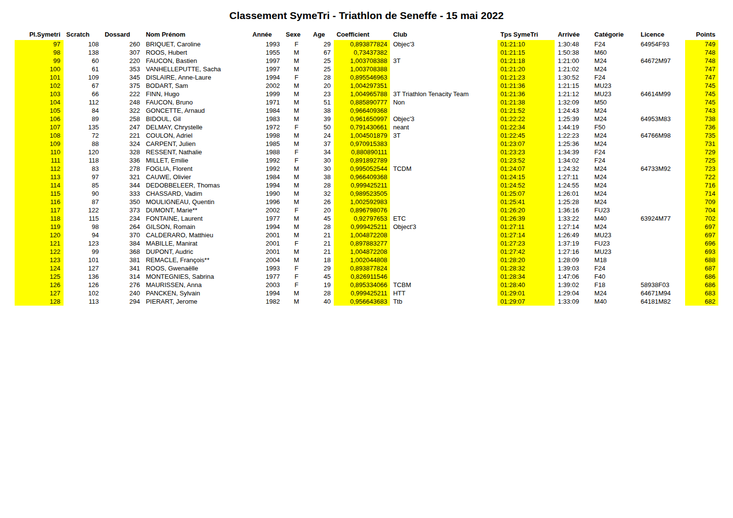Classement SymeTri - Triathlon de Seneffe - 15 mai 2022
| Pl.Symetri | Scratch | Dossard | Nom Prénom | Année | Sexe | Age | Coefficient | Club | Tps SymeTri | Arrivée | Catégorie | Licence | Points |
| --- | --- | --- | --- | --- | --- | --- | --- | --- | --- | --- | --- | --- | --- |
| 97 | 108 | 260 | BRIQUET, Caroline | 1993 | F | 29 | 0,893877824 | Objec'3 | 01:21:10 | 1:30:48 | F24 | 64954F93 | 749 |
| 98 | 138 | 307 | ROOS, Hubert | 1955 | M | 67 | 0,73437382 | | 01:21:15 | 1:50:38 | M60 | | 748 |
| 99 | 60 | 220 | FAUCON, Bastien | 1997 | M | 25 | 1,003708388 | 3T | 01:21:18 | 1:21:00 | M24 | 64672M97 | 748 |
| 100 | 61 | 353 | VANHELLEPUTTE, Sacha | 1997 | M | 25 | 1,003708388 | | 01:21:20 | 1:21:02 | M24 | | 747 |
| 101 | 109 | 345 | DISLAIRE, Anne-Laure | 1994 | F | 28 | 0,895546963 | | 01:21:23 | 1:30:52 | F24 | | 747 |
| 102 | 67 | 375 | BODART, Sam | 2002 | M | 20 | 1,004297351 | | 01:21:36 | 1:21:15 | MU23 | | 745 |
| 103 | 66 | 222 | FINN, Hugo | 1999 | M | 23 | 1,004965788 | 3T Triathlon Tenacity Team | 01:21:36 | 1:21:12 | MU23 | 64614M99 | 745 |
| 104 | 112 | 248 | FAUCON, Bruno | 1971 | M | 51 | 0,885890777 | Non | 01:21:38 | 1:32:09 | M50 | | 745 |
| 105 | 84 | 322 | GONCETTE, Arnaud | 1984 | M | 38 | 0,966409368 | | 01:21:52 | 1:24:43 | M24 | | 743 |
| 106 | 89 | 258 | BIDOUL, Gil | 1983 | M | 39 | 0,961650997 | Objec'3 | 01:22:22 | 1:25:39 | M24 | 64953M83 | 738 |
| 107 | 135 | 247 | DELMAY, Chrystelle | 1972 | F | 50 | 0,791430661 | neant | 01:22:34 | 1:44:19 | F50 | | 736 |
| 108 | 72 | 221 | COULON, Adriel | 1998 | M | 24 | 1,004501879 | 3T | 01:22:45 | 1:22:23 | M24 | 64766M98 | 735 |
| 109 | 88 | 324 | CARPENT, Julien | 1985 | M | 37 | 0,970915383 | | 01:23:07 | 1:25:36 | M24 | | 731 |
| 110 | 120 | 328 | RESSENT, Nathalie | 1988 | F | 34 | 0,880890111 | | 01:23:23 | 1:34:39 | F24 | | 729 |
| 111 | 118 | 336 | MILLET, Emilie | 1992 | F | 30 | 0,891892789 | | 01:23:52 | 1:34:02 | F24 | | 725 |
| 112 | 83 | 278 | FOGLIA, Florent | 1992 | M | 30 | 0,995052544 | TCDM | 01:24:07 | 1:24:32 | M24 | 64733M92 | 723 |
| 113 | 97 | 321 | CAUWE, Olivier | 1984 | M | 38 | 0,966409368 | | 01:24:15 | 1:27:11 | M24 | | 722 |
| 114 | 85 | 344 | DEDOBBELEER, Thomas | 1994 | M | 28 | 0,999425211 | | 01:24:52 | 1:24:55 | M24 | | 716 |
| 115 | 90 | 333 | CHASSARD, Vadim | 1990 | M | 32 | 0,989523505 | | 01:25:07 | 1:26:01 | M24 | | 714 |
| 116 | 87 | 350 | MOULIGNEAU, Quentin | 1996 | M | 26 | 1,002592983 | | 01:25:41 | 1:25:28 | M24 | | 709 |
| 117 | 122 | 373 | DUMONT, Marie** | 2002 | F | 20 | 0,896798076 | | 01:26:20 | 1:36:16 | FU23 | | 704 |
| 118 | 115 | 234 | FONTAINE, Laurent | 1977 | M | 45 | 0,92797653 | ETC | 01:26:39 | 1:33:22 | M40 | 63924M77 | 702 |
| 119 | 98 | 264 | GILSON, Romain | 1994 | M | 28 | 0,999425211 | Object'3 | 01:27:11 | 1:27:14 | M24 | | 697 |
| 120 | 94 | 370 | CALDERARO, Matthieu | 2001 | M | 21 | 1,004872208 | | 01:27:14 | 1:26:49 | MU23 | | 697 |
| 121 | 123 | 384 | MABILLE, Manirat | 2001 | F | 21 | 0,897883277 | | 01:27:23 | 1:37:19 | FU23 | | 696 |
| 122 | 99 | 368 | DUPONT, Audric | 2001 | M | 21 | 1,004872208 | | 01:27:42 | 1:27:16 | MU23 | | 693 |
| 123 | 101 | 381 | REMACLE, François** | 2004 | M | 18 | 1,002044808 | | 01:28:20 | 1:28:09 | M18 | | 688 |
| 124 | 127 | 341 | ROOS, Gwenaëlle | 1993 | F | 29 | 0,893877824 | | 01:28:32 | 1:39:03 | F24 | | 687 |
| 125 | 136 | 314 | MONTEGNIES, Sabrina | 1977 | F | 45 | 0,826911546 | | 01:28:34 | 1:47:06 | F40 | | 686 |
| 126 | 126 | 276 | MAURISSEN, Anna | 2003 | F | 19 | 0,895334066 | TCBM | 01:28:40 | 1:39:02 | F18 | 58938F03 | 686 |
| 127 | 102 | 240 | PANCKEN, Sylvain | 1994 | M | 28 | 0,999425211 | HTT | 01:29:01 | 1:29:04 | M24 | 64671M94 | 683 |
| 128 | 113 | 294 | PIERART, Jerome | 1982 | M | 40 | 0,956643683 | Ttb | 01:29:07 | 1:33:09 | M40 | 64181M82 | 682 |